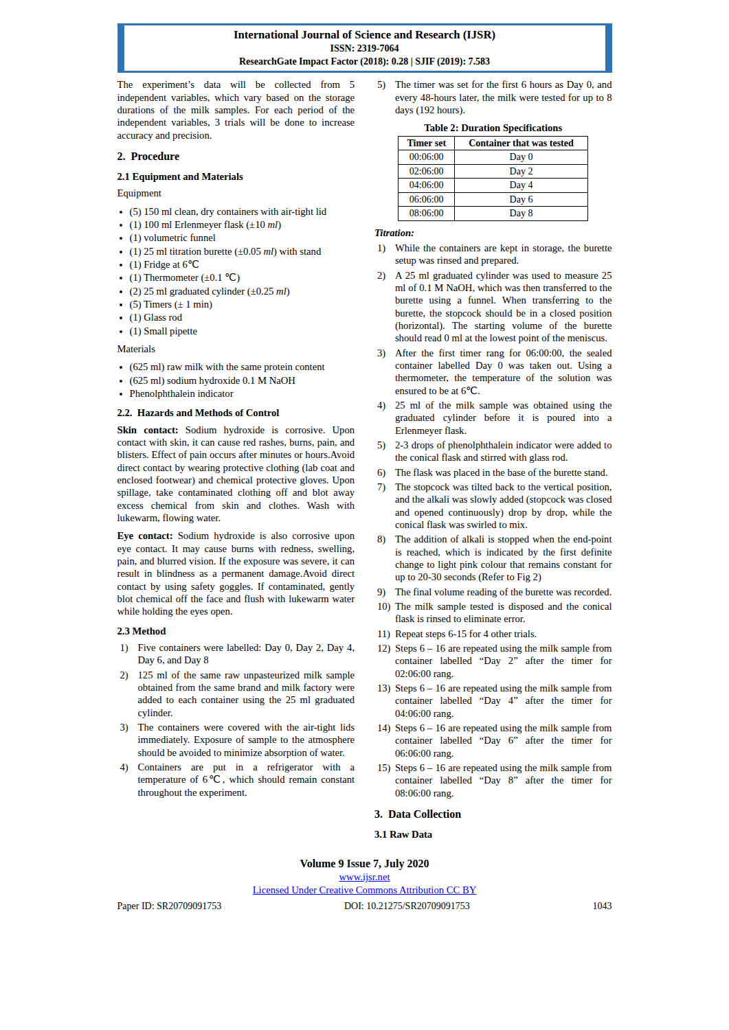International Journal of Science and Research (IJSR)
ISSN: 2319-7064
ResearchGate Impact Factor (2018): 0.28 | SJIF (2019): 7.583
The experiment’s data will be collected from 5 independent variables, which vary based on the storage durations of the milk samples. For each period of the independent variables, 3 trials will be done to increase accuracy and precision.
2. Procedure
2.1 Equipment and Materials
Equipment
(5) 150 ml clean, dry containers with air-tight lid
(1) 100 ml Erlenmeyer flask (±10 ml)
(1) volumetric funnel
(1) 25 ml titration burette (±0.05 ml) with stand
(1) Fridge at 6℃
(1) Thermometer (±0.1 ℃)
(2) 25 ml graduated cylinder (±0.25 ml)
(5) Timers (± 1 min)
(1) Glass rod
(1) Small pipette
Materials
(625 ml) raw milk with the same protein content
(625 ml) sodium hydroxide 0.1 M NaOH
Phenolphthalein indicator
2.2. Hazards and Methods of Control
Skin contact: Sodium hydroxide is corrosive. Upon contact with skin, it can cause red rashes, burns, pain, and blisters. Effect of pain occurs after minutes or hours.Avoid direct contact by wearing protective clothing (lab coat and enclosed footwear) and chemical protective gloves. Upon spillage, take contaminated clothing off and blot away excess chemical from skin and clothes. Wash with lukewarm, flowing water.
Eye contact: Sodium hydroxide is also corrosive upon eye contact. It may cause burns with redness, swelling, pain, and blurred vision. If the exposure was severe, it can result in blindness as a permanent damage.Avoid direct contact by using safety goggles. If contaminated, gently blot chemical off the face and flush with lukewarm water while holding the eyes open.
2.3 Method
Five containers were labelled: Day 0, Day 2, Day 4, Day 6, and Day 8
125 ml of the same raw unpasteurized milk sample obtained from the same brand and milk factory were added to each container using the 25 ml graduated cylinder.
The containers were covered with the air-tight lids immediately. Exposure of sample to the atmosphere should be avoided to minimize absorption of water.
Containers are put in a refrigerator with a temperature of 6℃, which should remain constant throughout the experiment.
The timer was set for the first 6 hours as Day 0, and every 48-hours later, the milk were tested for up to 8 days (192 hours).
Table 2: Duration Specifications
| Timer set | Container that was tested |
| --- | --- |
| 00:06:00 | Day 0 |
| 02:06:00 | Day 2 |
| 04:06:00 | Day 4 |
| 06:06:00 | Day 6 |
| 08:06:00 | Day 8 |
Titration:
While the containers are kept in storage, the burette setup was rinsed and prepared.
A 25 ml graduated cylinder was used to measure 25 ml of 0.1 M NaOH, which was then transferred to the burette using a funnel. When transferring to the burette, the stopcock should be in a closed position (horizontal). The starting volume of the burette should read 0 ml at the lowest point of the meniscus.
After the first timer rang for 06:00:00, the sealed container labelled Day 0 was taken out. Using a thermometer, the temperature of the solution was ensured to be at 6℃.
25 ml of the milk sample was obtained using the graduated cylinder before it is poured into a Erlenmeyer flask.
2-3 drops of phenolphthalein indicator were added to the conical flask and stirred with glass rod.
The flask was placed in the base of the burette stand.
The stopcock was tilted back to the vertical position, and the alkali was slowly added (stopcock was closed and opened continuously) drop by drop, while the conical flask was swirled to mix.
The addition of alkali is stopped when the end-point is reached, which is indicated by the first definite change to light pink colour that remains constant for up to 20-30 seconds (Refer to Fig 2)
The final volume reading of the burette was recorded.
The milk sample tested is disposed and the conical flask is rinsed to eliminate error.
Repeat steps 6-15 for 4 other trials.
Steps 6 – 16 are repeated using the milk sample from container labelled “Day 2” after the timer for 02:06:00 rang.
Steps 6 – 16 are repeated using the milk sample from container labelled “Day 4” after the timer for 04:06:00 rang.
Steps 6 – 16 are repeated using the milk sample from container labelled “Day 6” after the timer for 06:06:00 rang.
Steps 6 – 16 are repeated using the milk sample from container labelled “Day 8” after the timer for 08:06:00 rang.
3. Data Collection
3.1 Raw Data
Volume 9 Issue 7, July 2020
www.ijsr.net
Licensed Under Creative Commons Attribution CC BY
Paper ID: SR20709091753 DOI: 10.21275/SR20709091753 1043